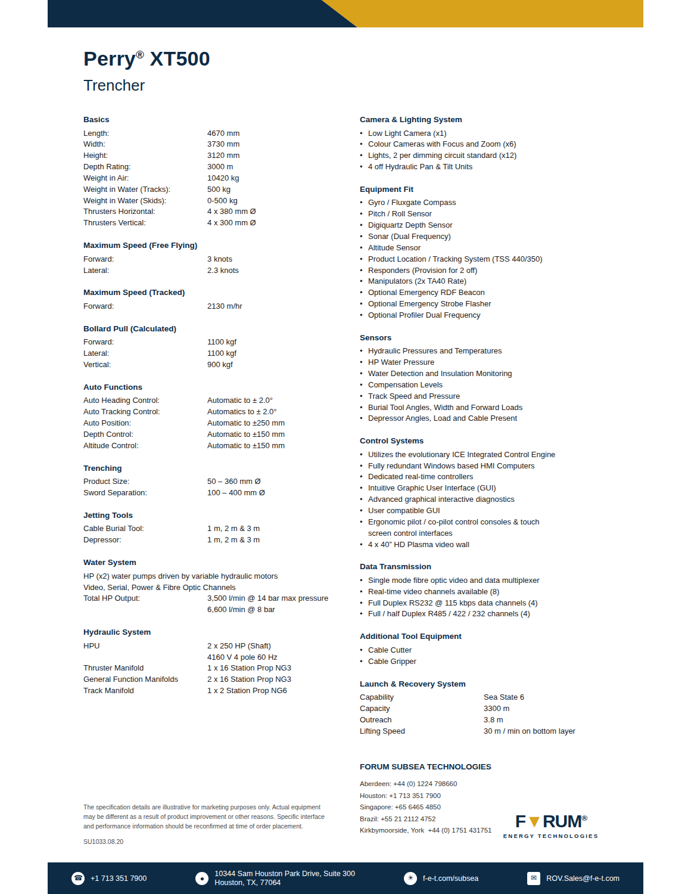Perry® XT500
Trencher
Basics
Length:
4670 mm
Width:
3730 mm
Height:
3120 mm
Depth Rating:
3000 m
Weight in Air:
10420 kg
Weight in Water (Tracks):
500 kg
Weight in Water (Skids):
0-500 kg
Thrusters Horizontal:
4 x 380 mm Ø
Thrusters Vertical:
4 x 300 mm Ø
Maximum Speed (Free Flying)
Forward:
3 knots
Lateral:
2.3 knots
Maximum Speed (Tracked)
Forward:
2130 m/hr
Bollard Pull (Calculated)
Forward:
1100 kgf
Lateral:
1100 kgf
Vertical:
900 kgf
Auto Functions
Auto Heading Control:
Automatic to ± 2.0°
Auto Tracking Control:
Automatics to ± 2.0°
Auto Position:
Automatic to ±250 mm
Depth Control:
Automatic to ±150 mm
Altitude Control:
Automatic to ±150 mm
Trenching
Product Size:
50 – 360 mm Ø
Sword Separation:
100 – 400 mm Ø
Jetting Tools
Cable Burial Tool:
1 m, 2 m & 3 m
Depressor:
1 m, 2 m & 3 m
Water System
HP (x2) water pumps driven by variable hydraulic motors
Video, Serial, Power & Fibre Optic Channels
Total HP Output:
3,500 l/min @ 14 bar max pressure
6,600 l/min @ 8 bar
Hydraulic System
HPU
2 x 250 HP (Shaft)
4160 V 4 pole 60 Hz
Thruster Manifold
1 x 16 Station Prop NG3
General Function Manifolds
2 x 16 Station Prop NG3
Track Manifold
1 x 2 Station Prop NG6
Camera & Lighting System
Low Light Camera (x1)
Colour Cameras with Focus and Zoom (x6)
Lights, 2 per dimming circuit standard (x12)
4 off Hydraulic Pan & Tilt Units
Equipment Fit
Gyro / Fluxgate Compass
Pitch / Roll Sensor
Digiquartz Depth Sensor
Sonar (Dual Frequency)
Altitude Sensor
Product Location / Tracking System (TSS 440/350)
Responders (Provision for 2 off)
Manipulators (2x TA40 Rate)
Optional Emergency RDF Beacon
Optional Emergency Strobe Flasher
Optional Profiler Dual Frequency
Sensors
Hydraulic Pressures and Temperatures
HP Water Pressure
Water Detection and Insulation Monitoring
Compensation Levels
Track Speed and Pressure
Burial Tool Angles, Width and Forward Loads
Depressor Angles, Load and Cable Present
Control Systems
Utilizes the evolutionary ICE Integrated Control Engine
Fully redundant Windows based HMI Computers
Dedicated real-time controllers
Intuitive Graphic User Interface (GUI)
Advanced graphical interactive diagnostics
User compatible GUI
Ergonomic pilot / co-pilot control consoles & touch
screen control interfaces
4 x 40” HD Plasma video wall
Data Transmission
Single mode fibre optic video and data multiplexer
Real-time video channels available (8)
Full Duplex RS232 @ 115 kbps data channels (4)
Full / half Duplex R485 / 422 / 232 channels (4)
Additional Tool Equipment
Cable Cutter
Cable Gripper
Launch & Recovery System
Capability
Sea State 6
Capacity
3300 m
Outreach
3.8 m
Lifting Speed
30 m / min on bottom layer
The specification details are illustrative for marketing purposes only. Actual equipment may be different as a result of product improvement or other reasons. Specific interface and performance information should be reconfirmed at time of order placement.
SU1033.08.20
FORUM SUBSEA TECHNOLOGIES
Aberdeen: +44 (0) 1224 798660
Houston: +1 713 351 7900
Singapore: +65 6465 4850
Brazil: +55 21 2112 4752
Kirkbymoorside, York +44 (0) 1751 431751
F▼RUM®
ENERGY TECHNOLOGIES
☎+1 713 351 7900
●10344 Sam Houston Park Drive, Suite 300
Houston, TX, 77064
☀f-e-t.com/subsea
✉ROV.Sales@f-e-t.com